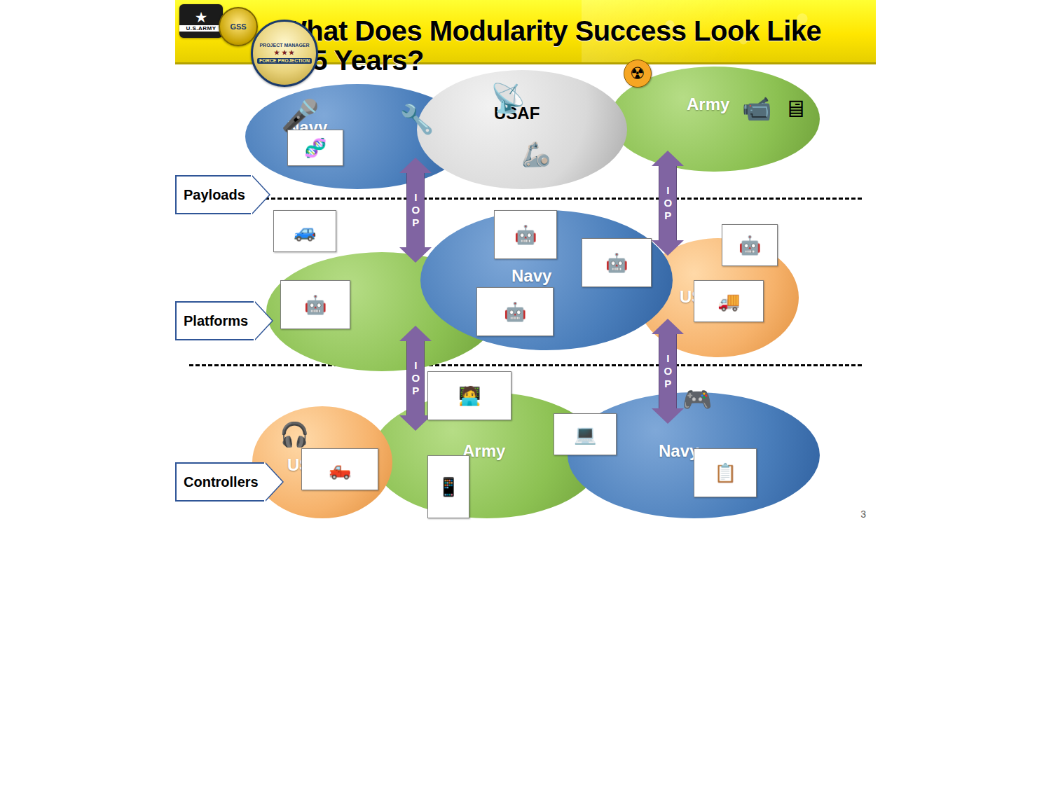What Does Modularity Success Look Like in 5 Years?
★ U.S.ARMY
GSS
PROJECT MANAGER ★ ★ ★ FORCE PROJECTION
Payloads
Navy
USAF
Army
🎤
🔧
🧬
📡
🦾
☢
📹
🖥
Platforms
Army
Navy
USMC
🚙
🤖
🤖
🤖
🤖
🤖
🚚
Controllers
USMC
Army
Navy
🎧
🛻
🧑‍💻
💻
📱
🎮
📋
IOP
IOP
IOP
IOP
3
Payloads row: Navy, USAF, Army. Platforms row: Army, Navy, USMC. Controllers row: USMC, Army, Navy. Four vertical double-headed arrows labeled IOP connect the Payloads row to the Platforms row and the Platforms row to the Controllers row.